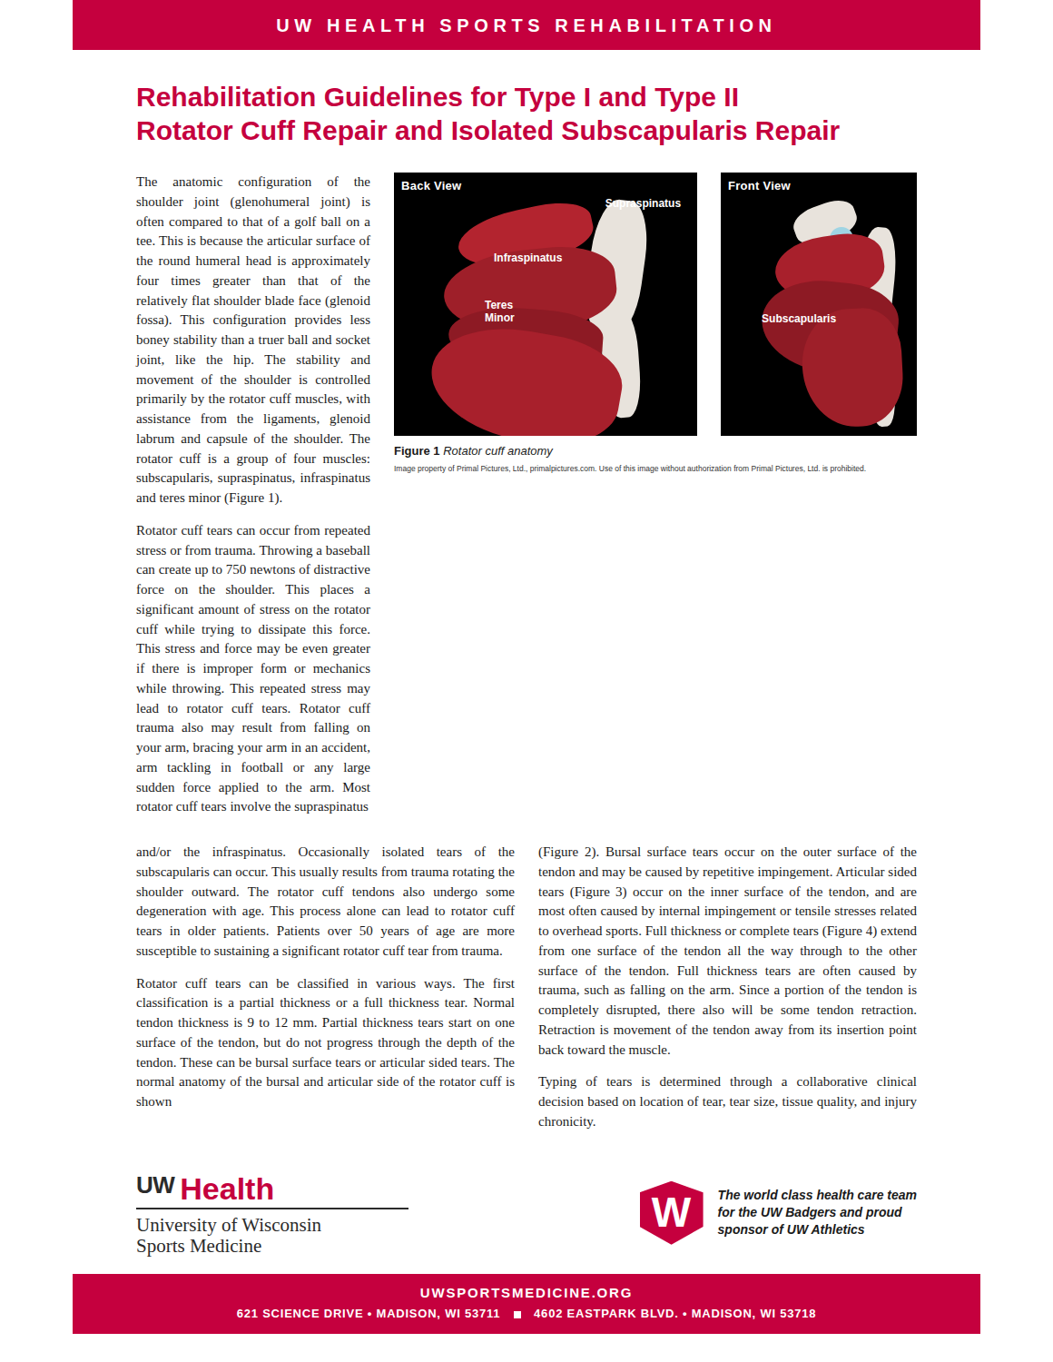UW HEALTH SPORTS REHABILITATION
Rehabilitation Guidelines for Type I and Type II
Rotator Cuff Repair and Isolated Subscapularis Repair
The anatomic configuration of the shoulder joint (glenohumeral joint) is often compared to that of a golf ball on a tee. This is because the articular surface of the round humeral head is approximately four times greater than that of the relatively flat shoulder blade face (glenoid fossa). This configuration provides less boney stability than a truer ball and socket joint, like the hip. The stability and movement of the shoulder is controlled primarily by the rotator cuff muscles, with assistance from the ligaments, glenoid labrum and capsule of the shoulder. The rotator cuff is a group of four muscles: subscapularis, supraspinatus, infraspinatus and teres minor (Figure 1).
Rotator cuff tears can occur from repeated stress or from trauma. Throwing a baseball can create up to 750 newtons of distractive force on the shoulder. This places a significant amount of stress on the rotator cuff while trying to dissipate this force. This stress and force may be even greater if there is improper form or mechanics while throwing. This repeated stress may lead to rotator cuff tears. Rotator cuff trauma also may result from falling on your arm, bracing your arm in an accident, arm tackling in football or any large sudden force applied to the arm. Most rotator cuff tears involve the supraspinatus
Back View
Supraspinatus Infraspinatus Teres
Minor
Front View
Subscapularis
Figure 1 Rotator cuff anatomy
Image property of Primal Pictures, Ltd., primalpictures.com. Use of this image without authorization from Primal Pictures, Ltd. is prohibited.
and/or the infraspinatus. Occasionally isolated tears of the subscapularis can occur. This usually results from trauma rotating the shoulder outward. The rotator cuff tendons also undergo some degeneration with age. This process alone can lead to rotator cuff tears in older patients. Patients over 50 years of age are more susceptible to sustaining a significant rotator cuff tear from trauma.
Rotator cuff tears can be classified in various ways. The first classification is a partial thickness or a full thickness tear. Normal tendon thickness is 9 to 12 mm. Partial thickness tears start on one surface of the tendon, but do not progress through the depth of the tendon. These can be bursal surface tears or articular sided tears. The normal anatomy of the bursal and articular side of the rotator cuff is shown
(Figure 2). Bursal surface tears occur on the outer surface of the tendon and may be caused by repetitive impingement. Articular sided tears (Figure 3) occur on the inner surface of the tendon, and are most often caused by internal impingement or tensile stresses related to overhead sports. Full thickness or complete tears (Figure 4) extend from one surface of the tendon all the way through to the other surface of the tendon. Full thickness tears are often caused by trauma, such as falling on the arm. Since a portion of the tendon is completely disrupted, there also will be some tendon retraction. Retraction is movement of the tendon away from its insertion point back toward the muscle.
Typing of tears is determined through a collaborative clinical decision based on location of tear, tear size, tissue quality, and injury chronicity.
UW Health
University of Wisconsin
Sports Medicine
W
The world class health care team
for the UW Badgers and proud
sponsor of UW Athletics
UWSPORTSMEDICINE.ORG
621 SCIENCE DRIVE • MADISON, WI 53711 4602 EASTPARK BLVD. • MADISON, WI 53718